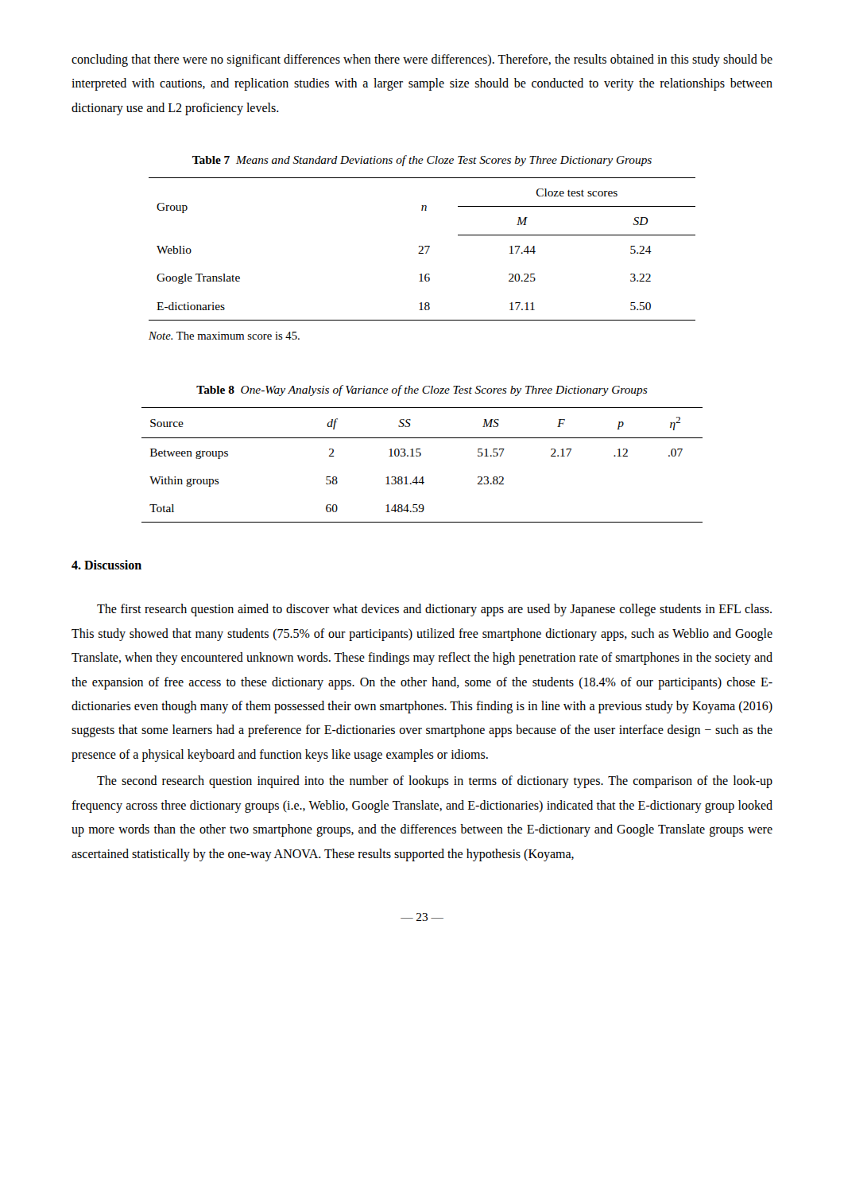concluding that there were no significant differences when there were differences). Therefore, the results obtained in this study should be interpreted with cautions, and replication studies with a larger sample size should be conducted to verity the relationships between dictionary use and L2 proficiency levels.
Table 7 Means and Standard Deviations of the Cloze Test Scores by Three Dictionary Groups
| Group | n | Cloze test scores |
| M | SD |
| Weblio | 27 | 17.44 | 5.24 |
| Google Translate | 16 | 20.25 | 3.22 |
| E-dictionaries | 18 | 17.11 | 5.50 |
Note. The maximum score is 45.
Table 8 One-Way Analysis of Variance of the Cloze Test Scores by Three Dictionary Groups
| Source | df | SS | MS | F | p | η 2 |
| Between groups | 2 | 103.15 | 51.57 | 2.17 | .12 | .07 |
| Within groups | 58 | 1381.44 | 23.82 | | | |
| Total | 60 | 1484.59 | | | | |
4. Discussion
The first research question aimed to discover what devices and dictionary apps are used by Japanese college students in EFL class. This study showed that many students (75.5% of our participants) utilized free smartphone dictionary apps, such as Weblio and Google Translate, when they encountered unknown words. These findings may reflect the high penetration rate of smartphones in the society and the expansion of free access to these dictionary apps. On the other hand, some of the students (18.4% of our participants) chose E-dictionaries even though many of them possessed their own smartphones. This finding is in line with a previous study by Koyama (2016) suggests that some learners had a preference for E-dictionaries over smartphone apps because of the user interface design − such as the presence of a physical keyboard and function keys like usage examples or idioms.
The second research question inquired into the number of lookups in terms of dictionary types. The comparison of the look-up frequency across three dictionary groups (i.e., Weblio, Google Translate, and E-dictionaries) indicated that the E-dictionary group looked up more words than the other two smartphone groups, and the differences between the E-dictionary and Google Translate groups were ascertained statistically by the one-way ANOVA. These results supported the hypothesis (Koyama,
— 23 —